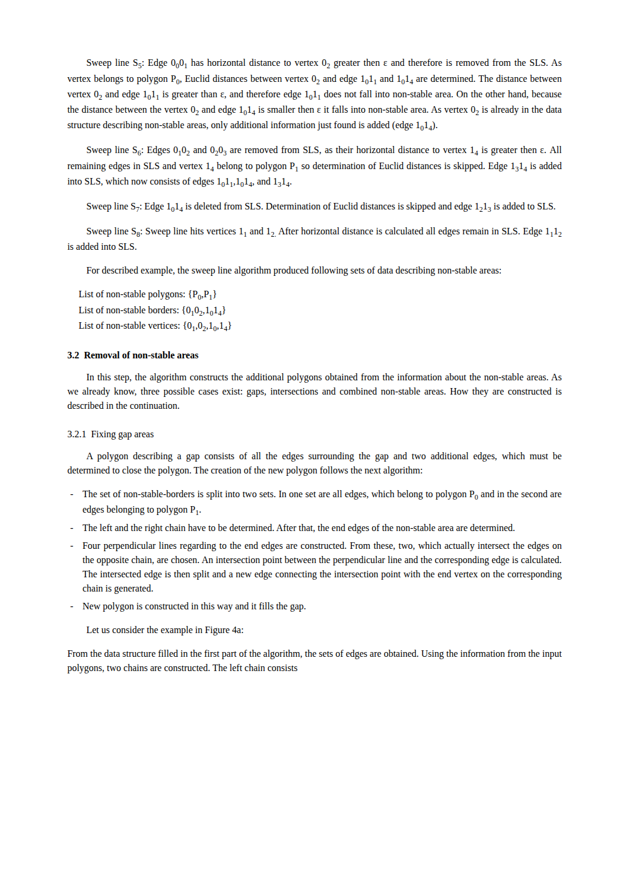Sweep line S5: Edge 0001 has horizontal distance to vertex 02 greater then ε and therefore is removed from the SLS. As vertex belongs to polygon P0, Euclid distances between vertex 02 and edge 1011 and 1014 are determined. The distance between vertex 02 and edge 1011 is greater than ε, and therefore edge 1011 does not fall into non-stable area. On the other hand, because the distance between the vertex 02 and edge 1014 is smaller then ε it falls into non-stable area. As vertex 02 is already in the data structure describing non-stable areas, only additional information just found is added (edge 1014).
Sweep line S6: Edges 0102 and 0203 are removed from SLS, as their horizontal distance to vertex 14 is greater then ε. All remaining edges in SLS and vertex 14 belong to polygon P1 so determination of Euclid distances is skipped. Edge 1314 is added into SLS, which now consists of edges 1011,1014, and 1314.
Sweep line S7: Edge 1014 is deleted from SLS. Determination of Euclid distances is skipped and edge 1213 is added to SLS.
Sweep line S8: Sweep line hits vertices 11 and 12. After horizontal distance is calculated all edges remain in SLS. Edge 1112 is added into SLS.
For described example, the sweep line algorithm produced following sets of data describing non-stable areas:
List of non-stable polygons: {P0,P1}
List of non-stable borders: {0102,1014}
List of non-stable vertices: {01,02,10,14}
3.2 Removal of non-stable areas
In this step, the algorithm constructs the additional polygons obtained from the information about the non-stable areas. As we already know, three possible cases exist: gaps, intersections and combined non-stable areas. How they are constructed is described in the continuation.
3.2.1 Fixing gap areas
A polygon describing a gap consists of all the edges surrounding the gap and two additional edges, which must be determined to close the polygon. The creation of the new polygon follows the next algorithm:
The set of non-stable-borders is split into two sets. In one set are all edges, which belong to polygon P0 and in the second are edges belonging to polygon P1.
The left and the right chain have to be determined. After that, the end edges of the non-stable area are determined.
Four perpendicular lines regarding to the end edges are constructed. From these, two, which actually intersect the edges on the opposite chain, are chosen. An intersection point between the perpendicular line and the corresponding edge is calculated. The intersected edge is then split and a new edge connecting the intersection point with the end vertex on the corresponding chain is generated.
New polygon is constructed in this way and it fills the gap.
Let us consider the example in Figure 4a:
From the data structure filled in the first part of the algorithm, the sets of edges are obtained. Using the information from the input polygons, two chains are constructed. The left chain consists